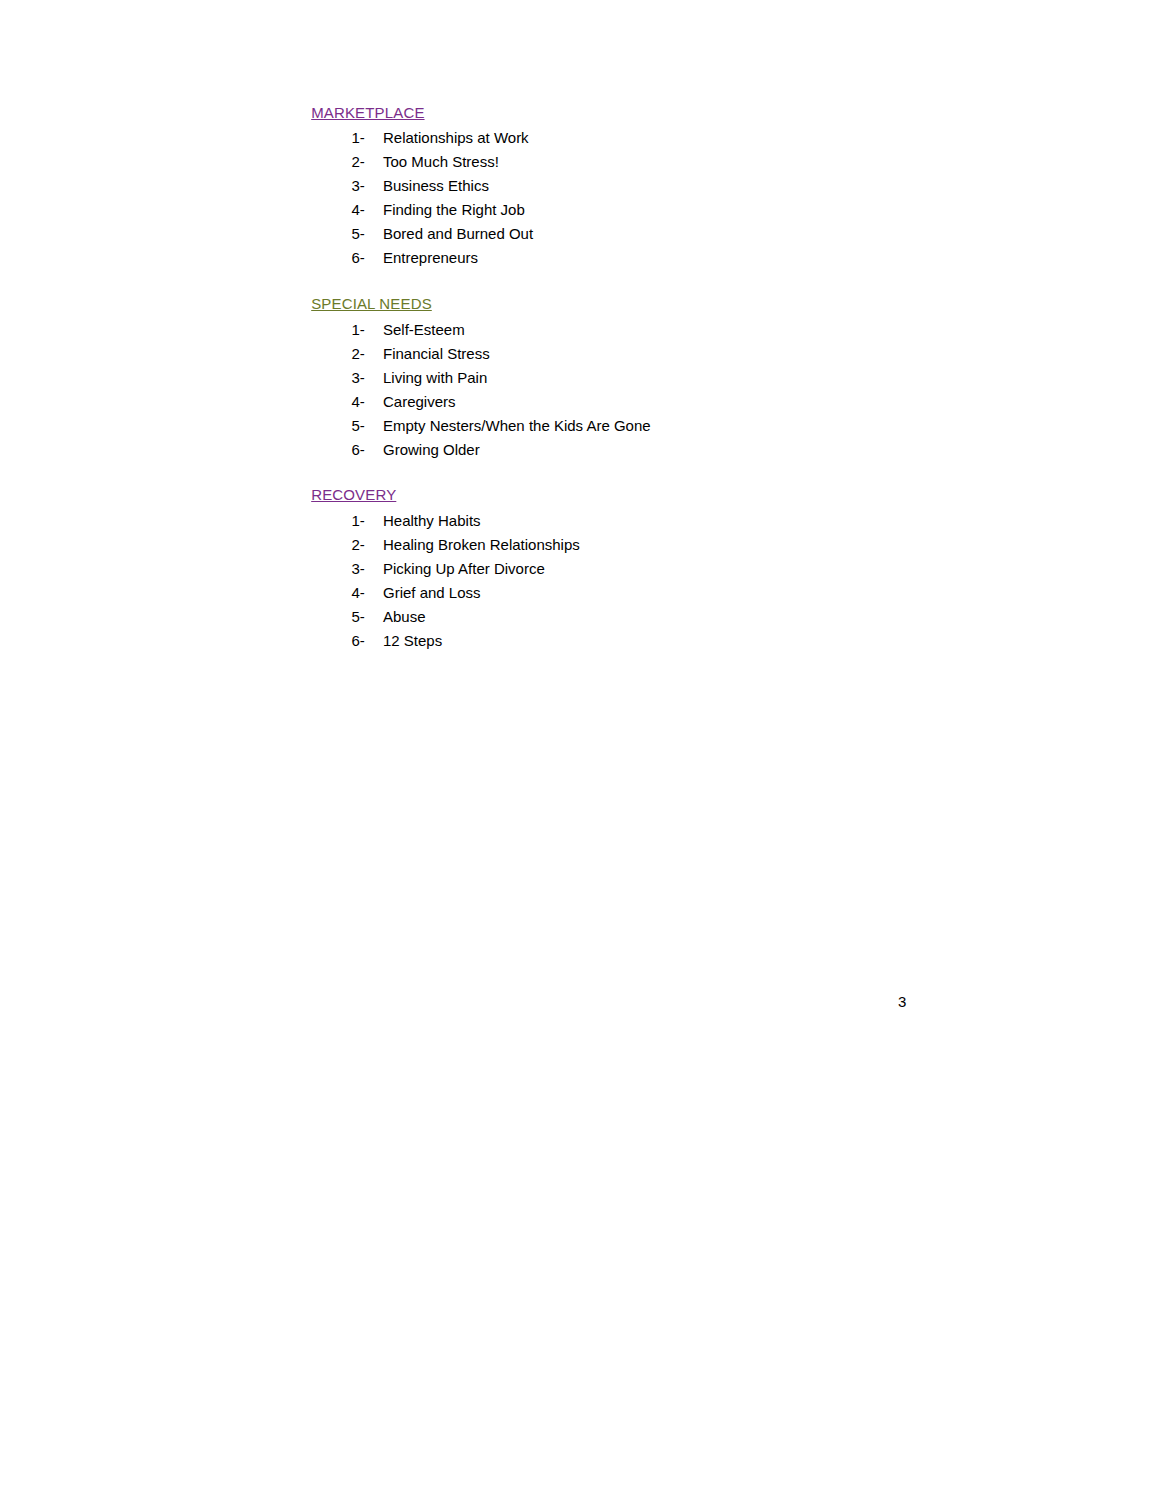MARKETPLACE
1-Relationships at Work
2-Too Much Stress!
3-Business Ethics
4-Finding the Right Job
5-Bored and Burned Out
6-Entrepreneurs
SPECIAL NEEDS
1-Self-Esteem
2-Financial Stress
3-Living with Pain
4-Caregivers
5-Empty Nesters/When the Kids Are Gone
6-Growing Older
RECOVERY
1-Healthy Habits
2-Healing Broken Relationships
3-Picking Up After Divorce
4-Grief and Loss
5-Abuse
6-12 Steps
3